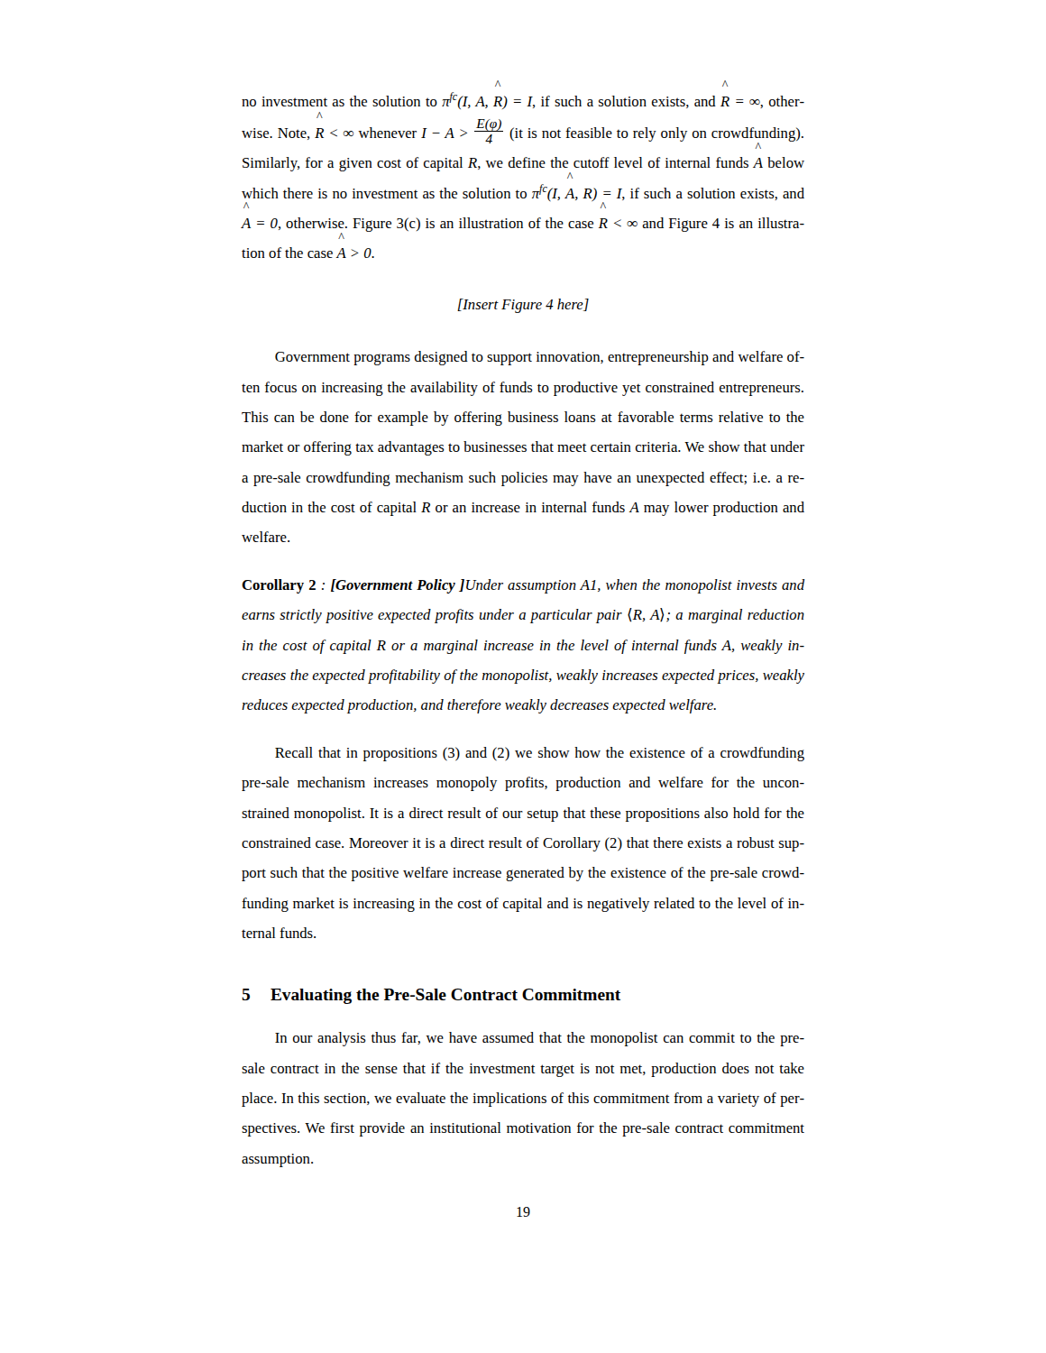no investment as the solution to πfc(I, A, ^R) = I, if such a solution exists, and ^R = ∞, otherwise. Note, ^R < ∞ whenever I − A > E(φ) 4 (it is not feasible to rely only on crowdfunding). Similarly, for a given cost of capital R, we define the cutoff level of internal funds ^A below which there is no investment as the solution to πfc(I, ^A, R) = I, if such a solution exists, and ^A = 0, otherwise. Figure 3(c) is an illustration of the case ^R < ∞ and Figure 4 is an illustration of the case ^A > 0.
[Insert Figure 4 here]
Government programs designed to support innovation, entrepreneurship and welfare often focus on increasing the availability of funds to productive yet constrained entrepreneurs. This can be done for example by offering business loans at favorable terms relative to the market or offering tax advantages to businesses that meet certain criteria. We show that under a pre-sale crowdfunding mechanism such policies may have an unexpected effect; i.e. a reduction in the cost of capital R or an increase in internal funds A may lower production and welfare.
Corollary 2 : [Government Policy ] Under assumption A1, when the monopolist invests and earns strictly positive expected profits under a particular pair ⟨R, A⟩; a marginal reduction in the cost of capital R or a marginal increase in the level of internal funds A, weakly increases the expected profitability of the monopolist, weakly increases expected prices, weakly reduces expected production, and therefore weakly decreases expected welfare.
Recall that in propositions (3) and (2) we show how the existence of a crowdfunding pre-sale mechanism increases monopoly profits, production and welfare for the unconstrained monopolist. It is a direct result of our setup that these propositions also hold for the constrained case. Moreover it is a direct result of Corollary (2) that there exists a robust support such that the positive welfare increase generated by the existence of the pre-sale crowdfunding market is increasing in the cost of capital and is negatively related to the level of internal funds.
5 Evaluating the Pre-Sale Contract Commitment
In our analysis thus far, we have assumed that the monopolist can commit to the pre-sale contract in the sense that if the investment target is not met, production does not take place. In this section, we evaluate the implications of this commitment from a variety of perspectives. We first provide an institutional motivation for the pre-sale contract commitment assumption.
19